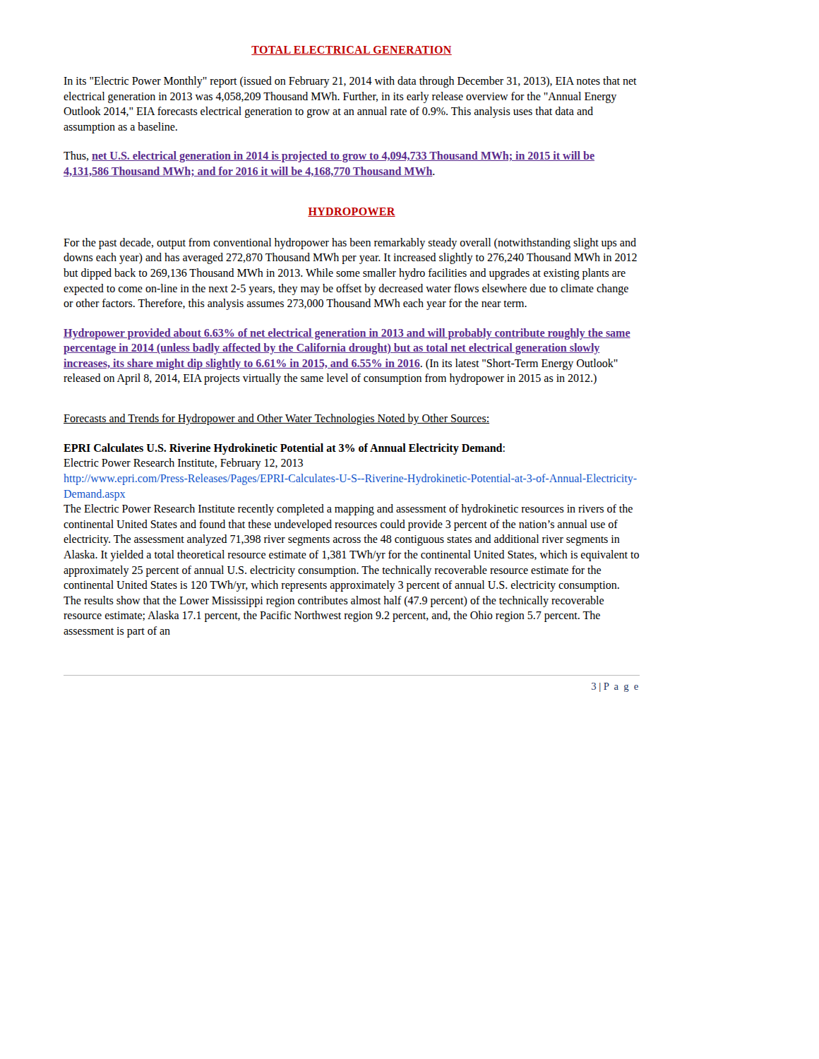TOTAL ELECTRICAL GENERATION
In its "Electric Power Monthly" report (issued on February 21, 2014 with data through December 31, 2013), EIA notes that net electrical generation in 2013 was 4,058,209 Thousand MWh. Further, in its early release overview for the "Annual Energy Outlook 2014," EIA forecasts electrical generation to grow at an annual rate of 0.9%. This analysis uses that data and assumption as a baseline.
Thus, net U.S. electrical generation in 2014 is projected to grow to 4,094,733 Thousand MWh; in 2015 it will be 4,131,586 Thousand MWh; and for 2016 it will be 4,168,770 Thousand MWh.
HYDROPOWER
For the past decade, output from conventional hydropower has been remarkably steady overall (notwithstanding slight ups and downs each year) and has averaged 272,870 Thousand MWh per year. It increased slightly to 276,240 Thousand MWh in 2012 but dipped back to 269,136 Thousand MWh in 2013. While some smaller hydro facilities and upgrades at existing plants are expected to come on-line in the next 2-5 years, they may be offset by decreased water flows elsewhere due to climate change or other factors. Therefore, this analysis assumes 273,000 Thousand MWh each year for the near term.
Hydropower provided about 6.63% of net electrical generation in 2013 and will probably contribute roughly the same percentage in 2014 (unless badly affected by the California drought) but as total net electrical generation slowly increases, its share might dip slightly to 6.61% in 2015, and 6.55% in 2016. (In its latest "Short-Term Energy Outlook" released on April 8, 2014, EIA projects virtually the same level of consumption from hydropower in 2015 as in 2012.)
Forecasts and Trends for Hydropower and Other Water Technologies Noted by Other Sources:
EPRI Calculates U.S. Riverine Hydrokinetic Potential at 3% of Annual Electricity Demand:
Electric Power Research Institute, February 12, 2013
http://www.epri.com/Press-Releases/Pages/EPRI-Calculates-U-S--Riverine-Hydrokinetic-Potential-at-3-of-Annual-Electricity-Demand.aspx
The Electric Power Research Institute recently completed a mapping and assessment of hydrokinetic resources in rivers of the continental United States and found that these undeveloped resources could provide 3 percent of the nation’s annual use of electricity. The assessment analyzed 71,398 river segments across the 48 contiguous states and additional river segments in Alaska. It yielded a total theoretical resource estimate of 1,381 TWh/yr for the continental United States, which is equivalent to approximately 25 percent of annual U.S. electricity consumption. The technically recoverable resource estimate for the continental United States is 120 TWh/yr, which represents approximately 3 percent of annual U.S. electricity consumption. The results show that the Lower Mississippi region contributes almost half (47.9 percent) of the technically recoverable resource estimate; Alaska 17.1 percent, the Pacific Northwest region 9.2 percent, and, the Ohio region 5.7 percent. The assessment is part of an
3 | P a g e